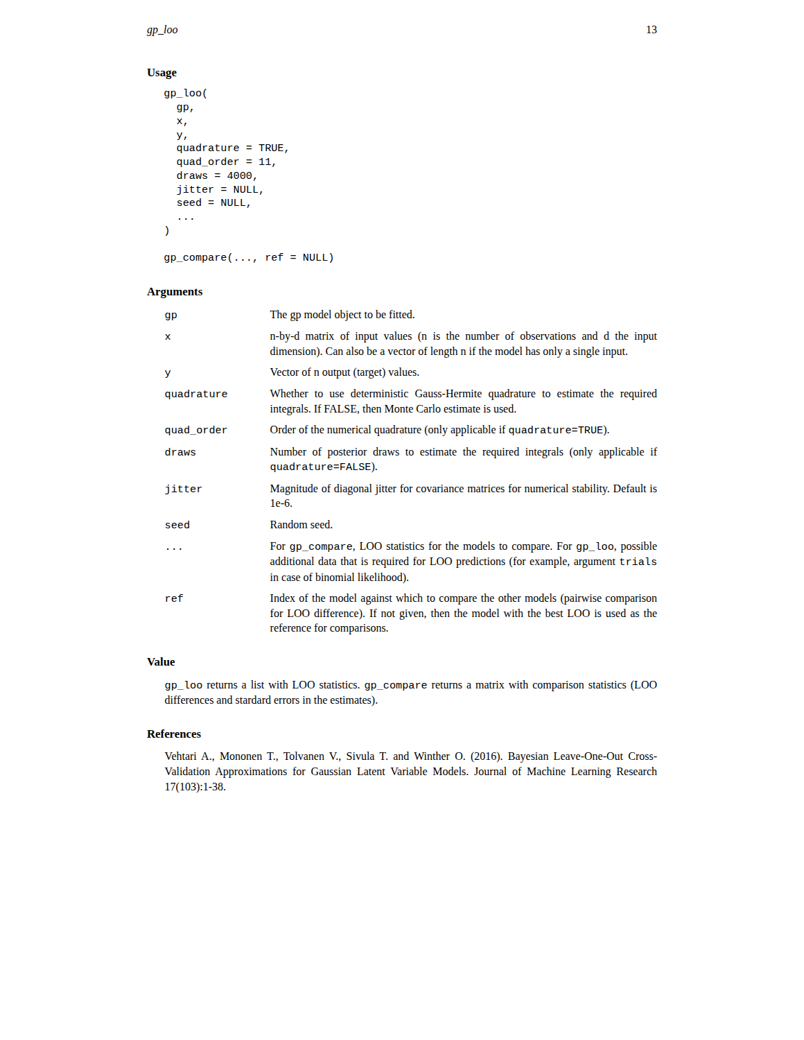gp_loo 13
Usage
gp_loo(
  gp,
  x,
  y,
  quadrature = TRUE,
  quad_order = 11,
  draws = 4000,
  jitter = NULL,
  seed = NULL,
  ...
)

gp_compare(..., ref = NULL)
Arguments
gp
The gp model object to be fitted.
x
n-by-d matrix of input values (n is the number of observations and d the input dimension). Can also be a vector of length n if the model has only a single input.
y
Vector of n output (target) values.
quadrature
Whether to use deterministic Gauss-Hermite quadrature to estimate the required integrals. If FALSE, then Monte Carlo estimate is used.
quad_order
Order of the numerical quadrature (only applicable if quadrature=TRUE).
draws
Number of posterior draws to estimate the required integrals (only applicable if quadrature=FALSE).
jitter
Magnitude of diagonal jitter for covariance matrices for numerical stability. Default is 1e-6.
seed
Random seed.
...
For gp_compare, LOO statistics for the models to compare. For gp_loo, possible additional data that is required for LOO predictions (for example, argument trials in case of binomial likelihood).
ref
Index of the model against which to compare the other models (pairwise comparison for LOO difference). If not given, then the model with the best LOO is used as the reference for comparisons.
Value
gp_loo returns a list with LOO statistics. gp_compare returns a matrix with comparison statistics (LOO differences and stardard errors in the estimates).
References
Vehtari A., Mononen T., Tolvanen V., Sivula T. and Winther O. (2016). Bayesian Leave-One-Out Cross-Validation Approximations for Gaussian Latent Variable Models. Journal of Machine Learning Research 17(103):1-38.